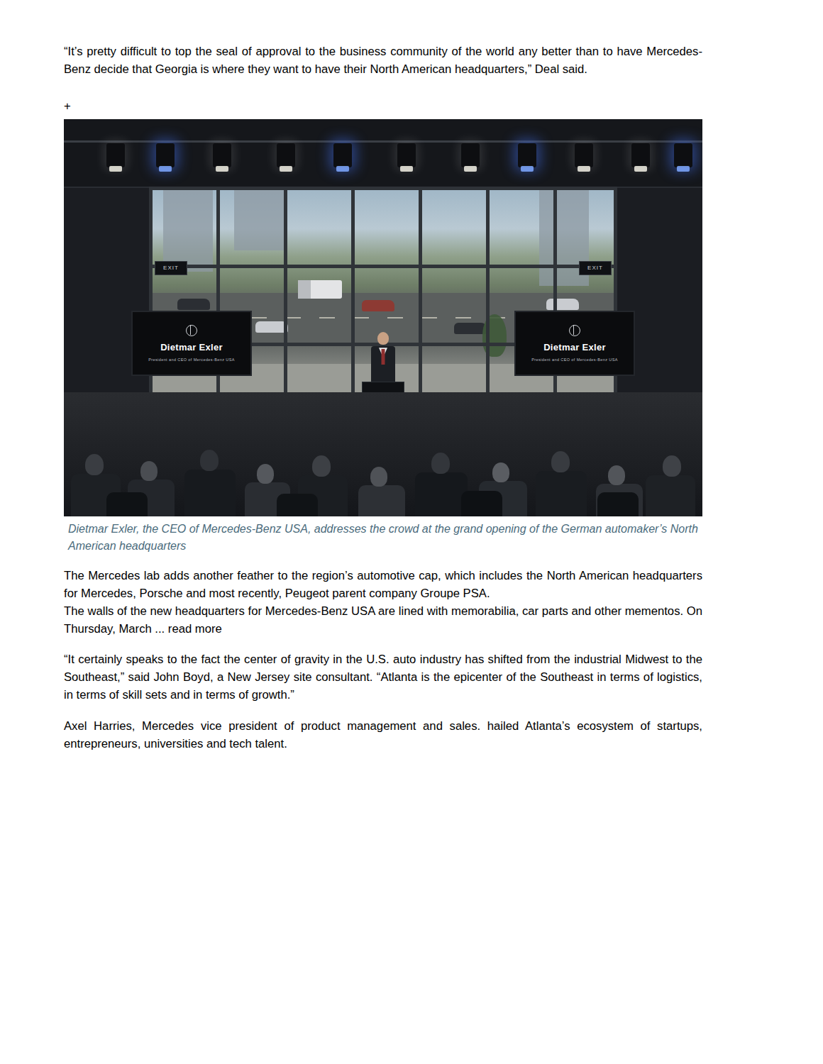“It’s pretty difficult to top the seal of approval to the business community of the world any better than to have Mercedes-Benz decide that Georgia is where they want to have their North American headquarters,” Deal said.
+
EXIT
EXIT
Dietmar Exler
President and CEO of Mercedes-Benz USA
Dietmar Exler
President and CEO of Mercedes-Benz USA
Dietmar Exler, the CEO of Mercedes-Benz USA, addresses the crowd at the grand opening of the German automaker’s North American headquarters
The Mercedes lab adds another feather to the region’s automotive cap, which includes the North American headquarters for Mercedes, Porsche and most recently, Peugeot parent company Groupe PSA.
The walls of the new headquarters for Mercedes-Benz USA are lined with memorabilia, car parts and other mementos. On Thursday, March ... read more
“It certainly speaks to the fact the center of gravity in the U.S. auto industry has shifted from the industrial Midwest to the Southeast,” said John Boyd, a New Jersey site consultant. “Atlanta is the epicenter of the Southeast in terms of logistics, in terms of skill sets and in terms of growth.”
Axel Harries, Mercedes vice president of product management and sales. hailed Atlanta’s ecosystem of startups, entrepreneurs, universities and tech talent.